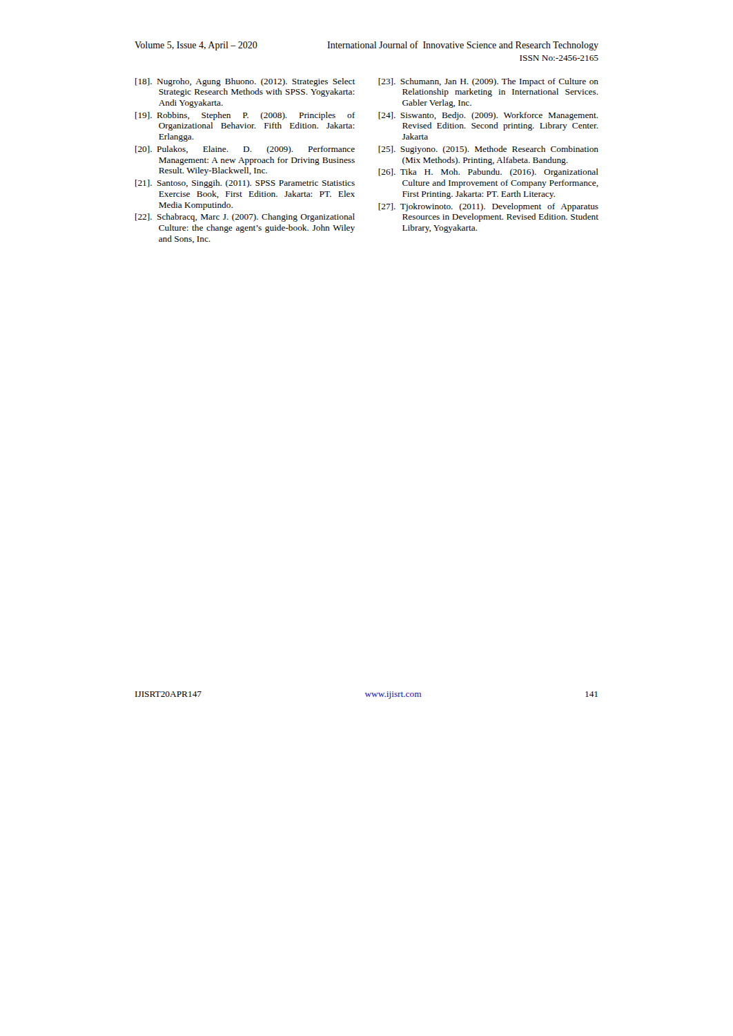Volume 5, Issue 4, April – 2020
International Journal of Innovative Science and Research Technology
ISSN No:-2456-2165
[18]. Nugroho, Agung Bhuono. (2012). Strategies Select Strategic Research Methods with SPSS. Yogyakarta: Andi Yogyakarta.
[19]. Robbins, Stephen P. (2008). Principles of Organizational Behavior. Fifth Edition. Jakarta: Erlangga.
[20]. Pulakos, Elaine. D. (2009). Performance Management: A new Approach for Driving Business Result. Wiley-Blackwell, Inc.
[21]. Santoso, Singgih. (2011). SPSS Parametric Statistics Exercise Book, First Edition. Jakarta: PT. Elex Media Komputindo.
[22]. Schabracq, Marc J. (2007). Changing Organizational Culture: the change agent’s guide-book. John Wiley and Sons, Inc.
[23]. Schumann, Jan H. (2009). The Impact of Culture on Relationship marketing in International Services. Gabler Verlag, Inc.
[24]. Siswanto, Bedjo. (2009). Workforce Management. Revised Edition. Second printing. Library Center. Jakarta
[25]. Sugiyono. (2015). Methode Research Combination (Mix Methods). Printing, Alfabeta. Bandung.
[26]. Tika H. Moh. Pabundu. (2016). Organizational Culture and Improvement of Company Performance, First Printing. Jakarta: PT. Earth Literacy.
[27]. Tjokrowinoto. (2011). Development of Apparatus Resources in Development. Revised Edition. Student Library, Yogyakarta.
IJISRT20APR147
www.ijisrt.com
141